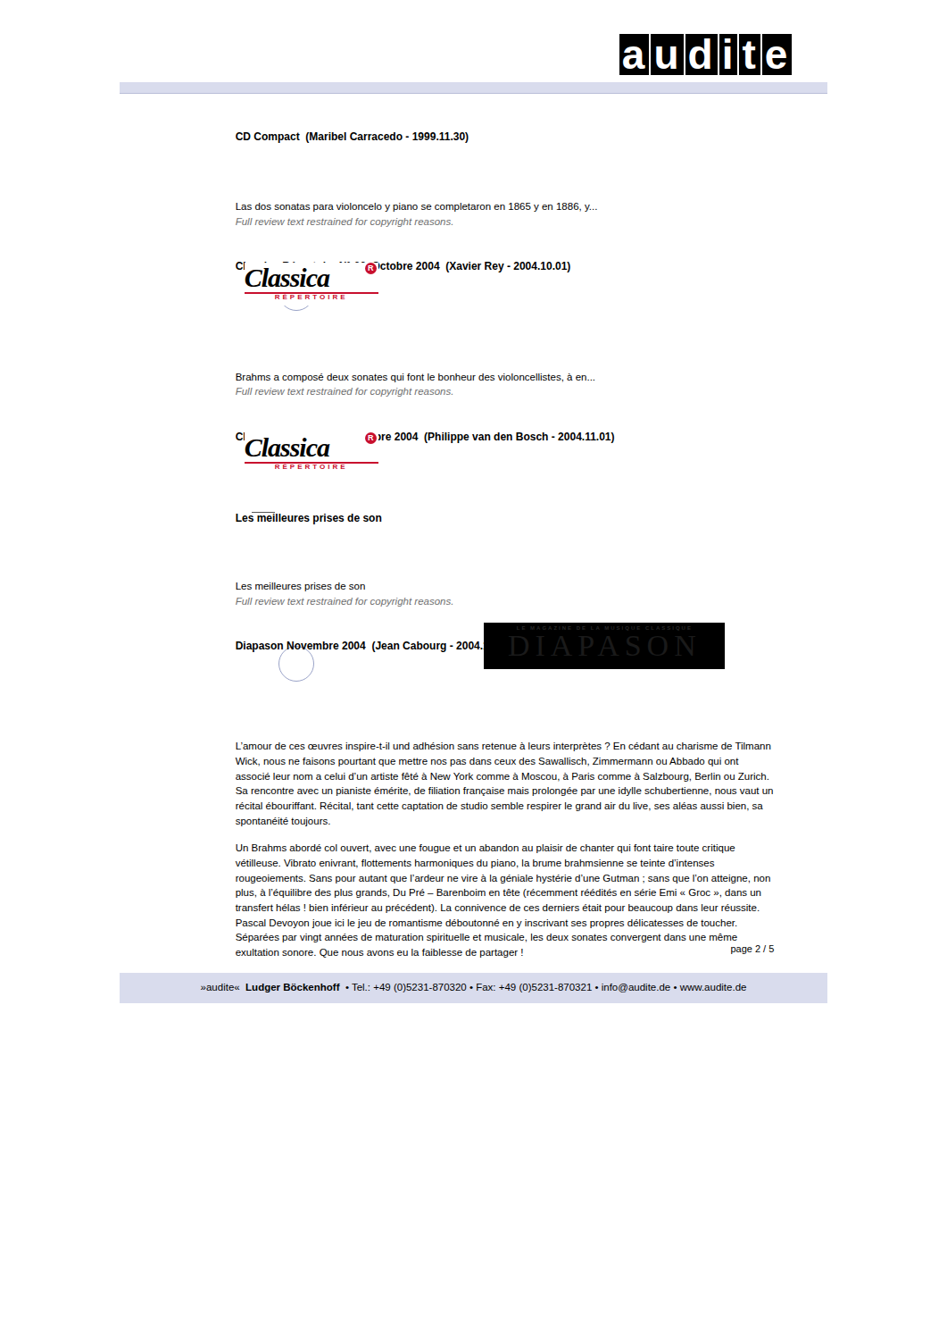audite
CD Compact (Maribel Carracedo - 1999.11.30)
Las dos sonatas para violoncelo y piano se completaron en 1865 y en 1886, y...
Full review text restrained for copyright reasons.
Classica-Répertoire N° 66, Octobre 2004 (Xavier Rey - 2004.10.01)
Classica R
RÉPERTOIRE
Brahms a composé deux sonates qui font le bonheur des violoncellistes, à en...
Full review text restrained for copyright reasons.
Classica-Répertoire Novembre 2004 (Philippe van den Bosch - 2004.11.01)
Classica R
RÉPERTOIRE
Les meilleures prises de son
Les meilleures prises de son
Full review text restrained for copyright reasons.
Diapason Novembre 2004 (Jean Cabourg - 2004.11.01)
LE MAGAZINE DE LA MUSIQUE CLASSIQUE
DIAPASON
L’amour de ces œuvres inspire-t-il und adhésion sans retenue à leurs interprètes ? En cédant au charisme de Tilmann Wick, nous ne faisons pourtant que mettre nos pas dans ceux des Sawallisch, Zimmermann ou Abbado qui ont associé leur nom a celui d’un artiste fêté à New York comme à Moscou, à Paris comme à Salzbourg, Berlin ou Zurich. Sa rencontre avec un pianiste émérite, de filiation française mais prolongée par une idylle schubertienne, nous vaut un récital ébouriffant. Récital, tant cette captation de studio semble respirer le grand air du live, ses aléas aussi bien, sa spontanéité toujours.
Un Brahms abordé col ouvert, avec une fougue et un abandon au plaisir de chanter qui font taire toute critique vétilleuse. Vibrato enivrant, flottements harmoniques du piano, la brume brahmsienne se teinte d’intenses rougeoiements. Sans pour autant que l’ardeur ne vire à la géniale hystérie d’une Gutman ; sans que l’on atteigne, non plus, à l’équilibre des plus grands, Du Pré – Barenboim en tête (récemment réédités en série Emi « Groc », dans un transfert hélas ! bien inférieur au précédent). La connivence de ces derniers était pour beaucoup dans leur réussite. Pascal Devoyon joue ici le jeu de romantisme déboutonné en y inscrivant ses propres délicatesses de toucher. Séparées par vingt années de maturation spirituelle et musicale, les deux sonates convergent dans une même exultation sonore. Que nous avons eu la faiblesse de partager !
page 2 / 5
»audite« Ludger Böckenhoff • Tel.: +49 (0)5231-870320 • Fax: +49 (0)5231-870321 • info@audite.de • www.audite.de